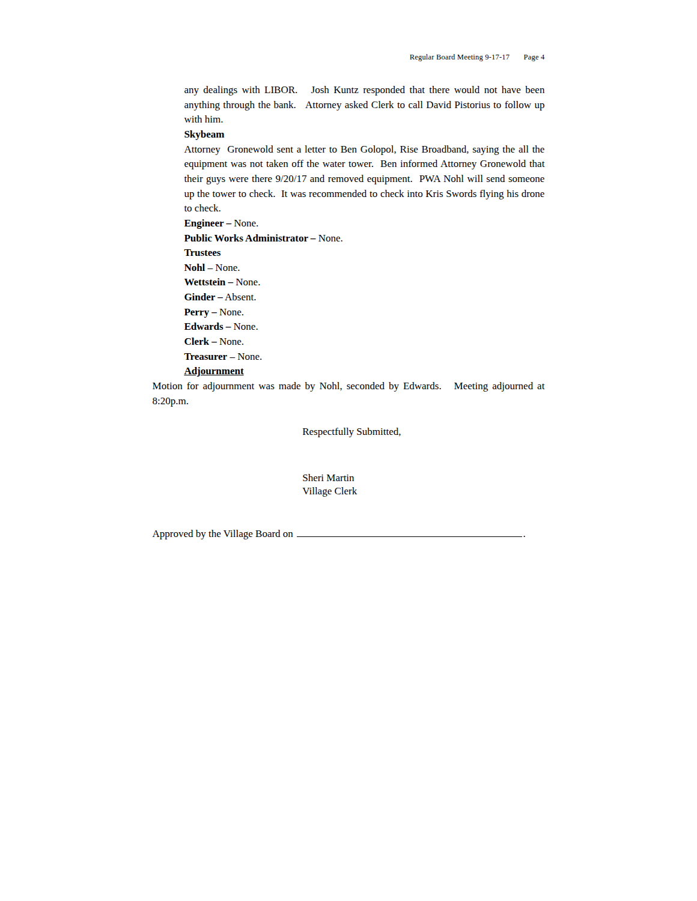Regular Board Meeting 9-17-17 Page 4
any dealings with LIBOR. Josh Kuntz responded that there would not have been anything through the bank. Attorney asked Clerk to call David Pistorius to follow up with him.
Skybeam
Attorney Gronewold sent a letter to Ben Golopol, Rise Broadband, saying the all the equipment was not taken off the water tower. Ben informed Attorney Gronewold that their guys were there 9/20/17 and removed equipment. PWA Nohl will send someone up the tower to check. It was recommended to check into Kris Swords flying his drone to check.
Engineer – None.
Public Works Administrator – None.
Trustees
Nohl – None.
Wettstein – None.
Ginder – Absent.
Perry – None.
Edwards – None.
Clerk – None.
Treasurer – None.
Adjournment
Motion for adjournment was made by Nohl, seconded by Edwards. Meeting adjourned at 8:20p.m.
Respectfully Submitted,
Sheri Martin
Village Clerk
Approved by the Village Board on .